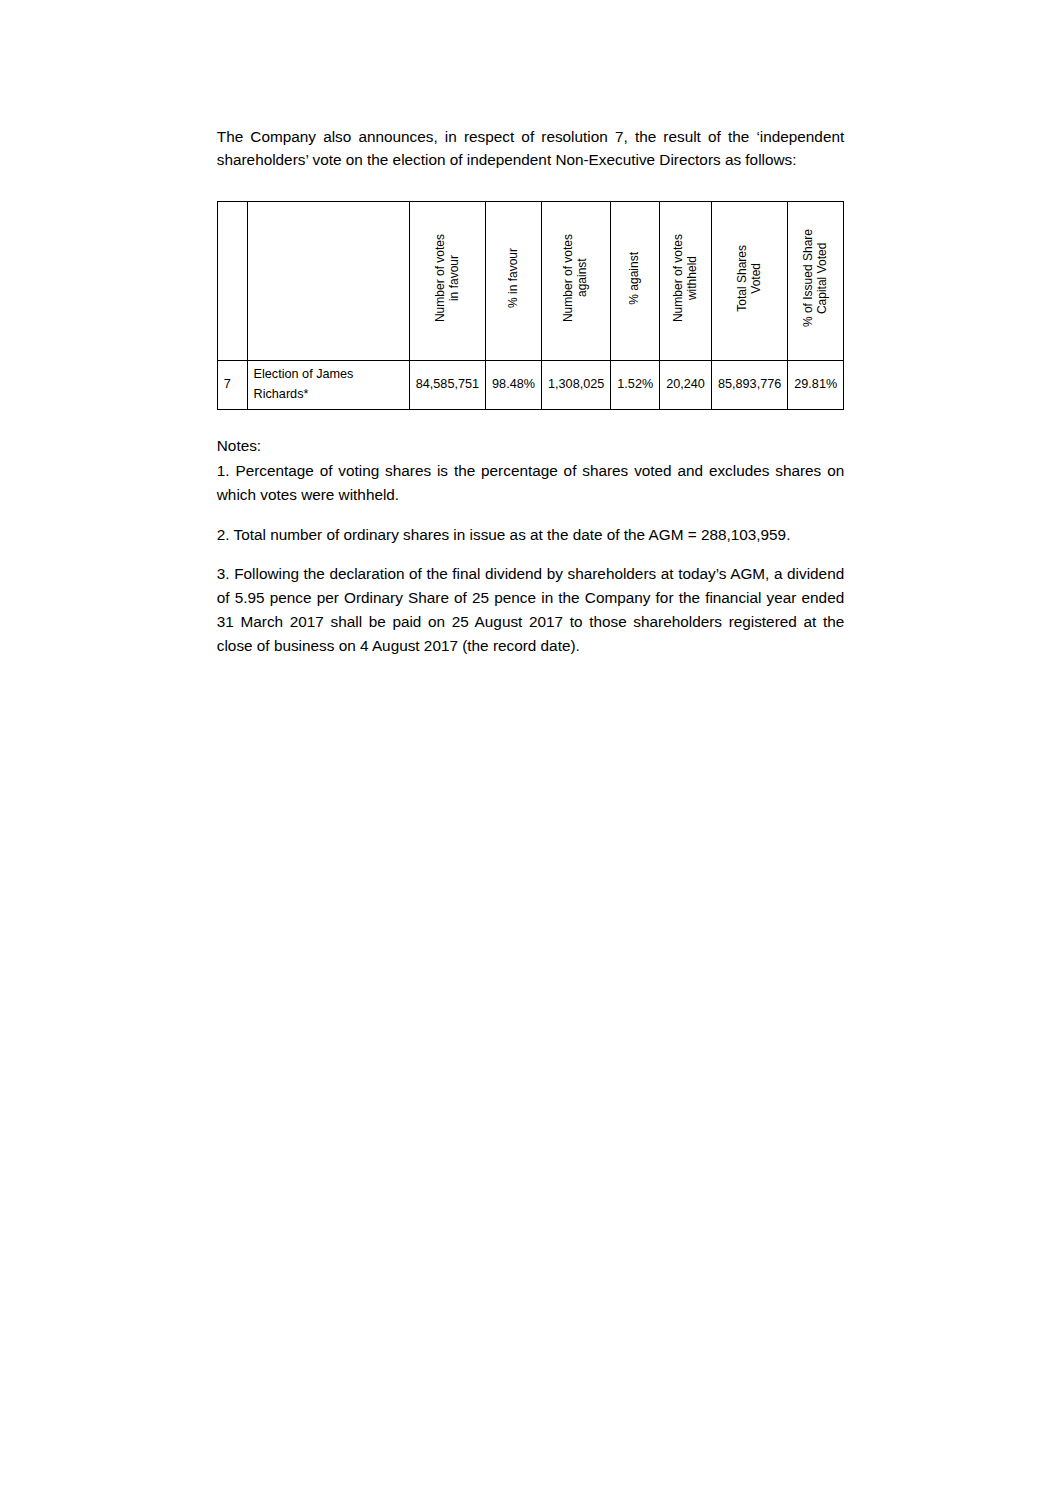The Company also announces, in respect of resolution 7, the result of the ‘independent shareholders’ vote on the election of independent Non-Executive Directors as follows:
| | | Number of votes in favour | % in favour | Number of votes against | % against | Number of votes withheld | Total Shares Voted | % of Issued Share Capital Voted |
| --- | --- | --- | --- | --- | --- | --- | --- | --- |
| 7 | Election of James Richards* | 84,585,751 | 98.48% | 1,308,025 | 1.52% | 20,240 | 85,893,776 | 29.81% |
Notes:
1. Percentage of voting shares is the percentage of shares voted and excludes shares on which votes were withheld.
2. Total number of ordinary shares in issue as at the date of the AGM = 288,103,959.
3. Following the declaration of the final dividend by shareholders at today’s AGM, a dividend of 5.95 pence per Ordinary Share of 25 pence in the Company for the financial year ended 31 March 2017 shall be paid on 25 August 2017 to those shareholders registered at the close of business on 4 August 2017 (the record date).